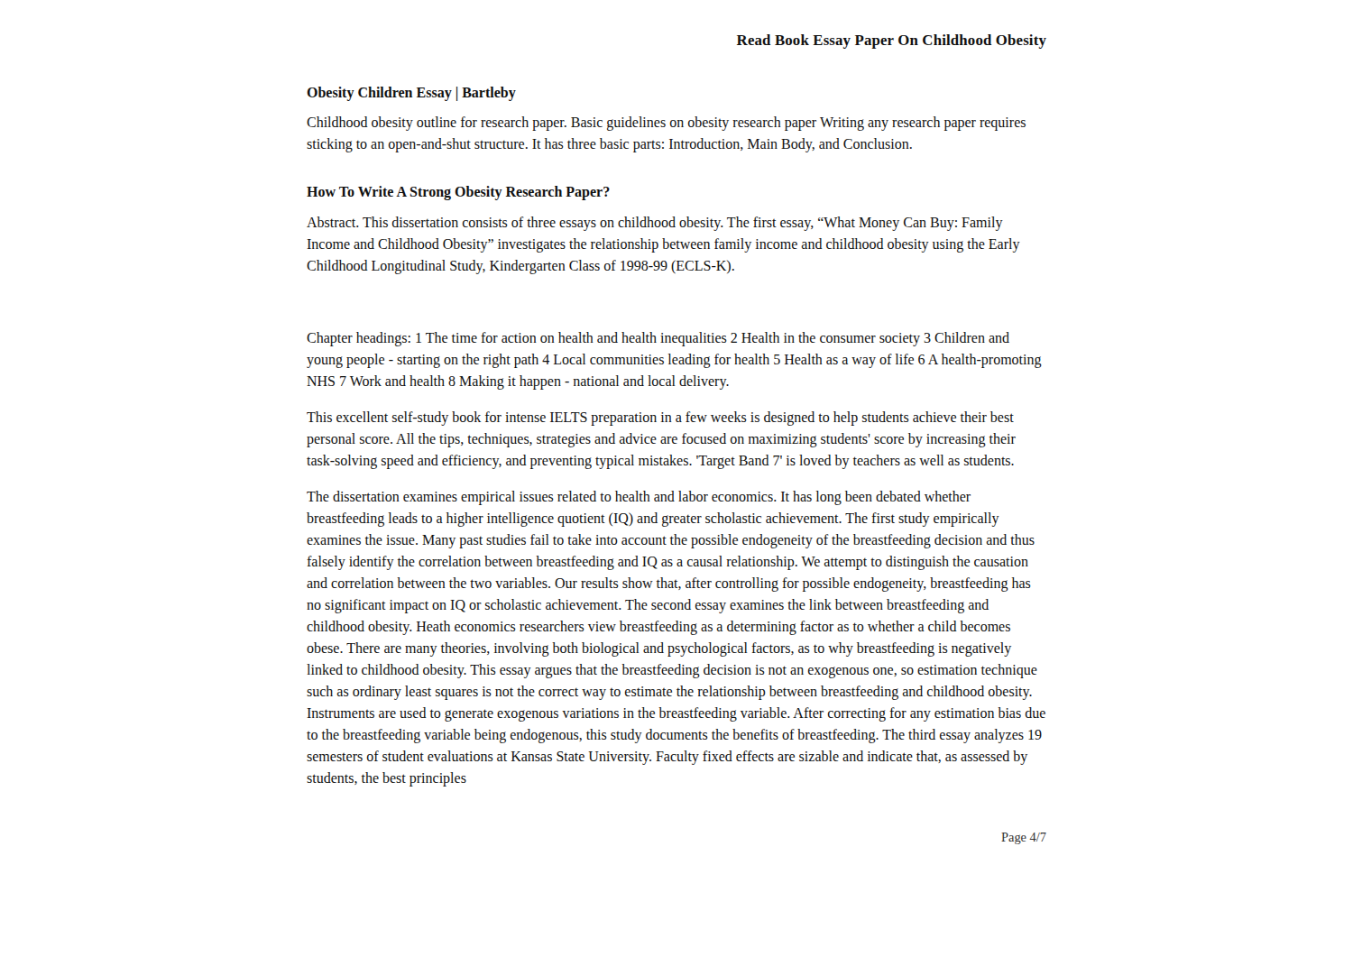Read Book Essay Paper On Childhood Obesity
Obesity Children Essay | Bartleby
Childhood obesity outline for research paper. Basic guidelines on obesity research paper Writing any research paper requires sticking to an open-and-shut structure. It has three basic parts: Introduction, Main Body, and Conclusion.
How To Write A Strong Obesity Research Paper?
Abstract. This dissertation consists of three essays on childhood obesity. The first essay, “What Money Can Buy: Family Income and Childhood Obesity” investigates the relationship between family income and childhood obesity using the Early Childhood Longitudinal Study, Kindergarten Class of 1998-99 (ECLS-K).
Chapter headings: 1 The time for action on health and health inequalities 2 Health in the consumer society 3 Children and young people - starting on the right path 4 Local communities leading for health 5 Health as a way of life 6 A health-promoting NHS 7 Work and health 8 Making it happen - national and local delivery.
This excellent self-study book for intense IELTS preparation in a few weeks is designed to help students achieve their best personal score. All the tips, techniques, strategies and advice are focused on maximizing students' score by increasing their task-solving speed and efficiency, and preventing typical mistakes. 'Target Band 7' is loved by teachers as well as students.
The dissertation examines empirical issues related to health and labor economics. It has long been debated whether breastfeeding leads to a higher intelligence quotient (IQ) and greater scholastic achievement. The first study empirically examines the issue. Many past studies fail to take into account the possible endogeneity of the breastfeeding decision and thus falsely identify the correlation between breastfeeding and IQ as a causal relationship. We attempt to distinguish the causation and correlation between the two variables. Our results show that, after controlling for possible endogeneity, breastfeeding has no significant impact on IQ or scholastic achievement. The second essay examines the link between breastfeeding and childhood obesity. Heath economics researchers view breastfeeding as a determining factor as to whether a child becomes obese. There are many theories, involving both biological and psychological factors, as to why breastfeeding is negatively linked to childhood obesity. This essay argues that the breastfeeding decision is not an exogenous one, so estimation technique such as ordinary least squares is not the correct way to estimate the relationship between breastfeeding and childhood obesity. Instruments are used to generate exogenous variations in the breastfeeding variable. After correcting for any estimation bias due to the breastfeeding variable being endogenous, this study documents the benefits of breastfeeding. The third essay analyzes 19 semesters of student evaluations at Kansas State University. Faculty fixed effects are sizable and indicate that, as assessed by students, the best principles
Page 4/7